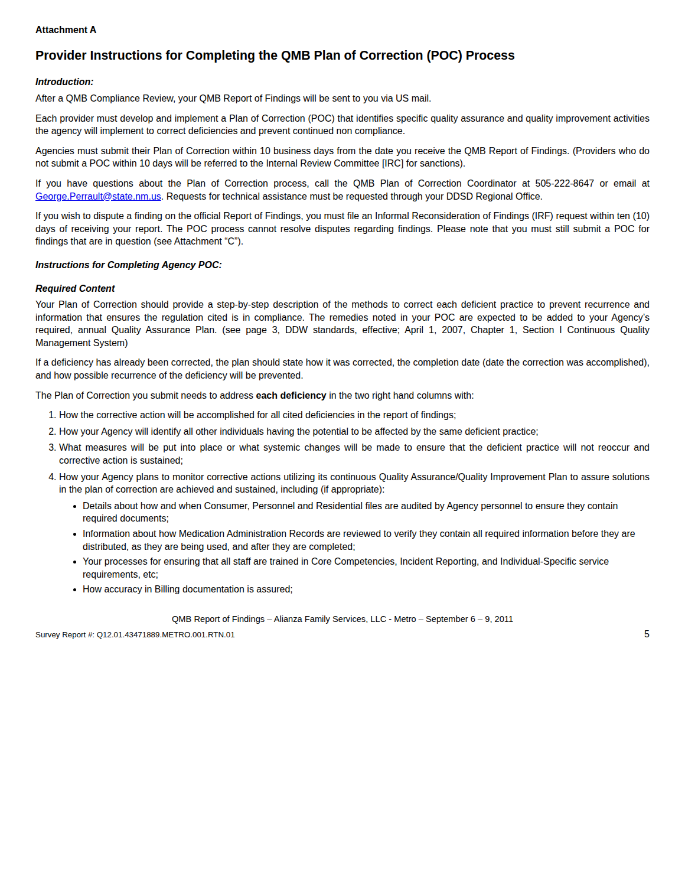Attachment A
Provider Instructions for Completing the QMB Plan of Correction (POC) Process
Introduction:
After a QMB Compliance Review, your QMB Report of Findings will be sent to you via US mail.
Each provider must develop and implement a Plan of Correction (POC) that identifies specific quality assurance and quality improvement activities the agency will implement to correct deficiencies and prevent continued non compliance.
Agencies must submit their Plan of Correction within 10 business days from the date you receive the QMB Report of Findings. (Providers who do not submit a POC within 10 days will be referred to the Internal Review Committee [IRC] for sanctions).
If you have questions about the Plan of Correction process, call the QMB Plan of Correction Coordinator at 505-222-8647 or email at George.Perrault@state.nm.us. Requests for technical assistance must be requested through your DDSD Regional Office.
If you wish to dispute a finding on the official Report of Findings, you must file an Informal Reconsideration of Findings (IRF) request within ten (10) days of receiving your report. The POC process cannot resolve disputes regarding findings. Please note that you must still submit a POC for findings that are in question (see Attachment “C”).
Instructions for Completing Agency POC:
Required Content
Your Plan of Correction should provide a step-by-step description of the methods to correct each deficient practice to prevent recurrence and information that ensures the regulation cited is in compliance. The remedies noted in your POC are expected to be added to your Agency’s required, annual Quality Assurance Plan. (see page 3, DDW standards, effective; April 1, 2007, Chapter 1, Section I Continuous Quality Management System)
If a deficiency has already been corrected, the plan should state how it was corrected, the completion date (date the correction was accomplished), and how possible recurrence of the deficiency will be prevented.
The Plan of Correction you submit needs to address each deficiency in the two right hand columns with:
How the corrective action will be accomplished for all cited deficiencies in the report of findings;
How your Agency will identify all other individuals having the potential to be affected by the same deficient practice;
What measures will be put into place or what systemic changes will be made to ensure that the deficient practice will not reoccur and corrective action is sustained;
How your Agency plans to monitor corrective actions utilizing its continuous Quality Assurance/Quality Improvement Plan to assure solutions in the plan of correction are achieved and sustained, including (if appropriate):
Details about how and when Consumer, Personnel and Residential files are audited by Agency personnel to ensure they contain required documents;
Information about how Medication Administration Records are reviewed to verify they contain all required information before they are distributed, as they are being used, and after they are completed;
Your processes for ensuring that all staff are trained in Core Competencies, Incident Reporting, and Individual-Specific service requirements, etc;
How accuracy in Billing documentation is assured;
QMB Report of Findings – Alianza Family Services, LLC - Metro – September 6 – 9, 2011
Survey Report #: Q12.01.43471889.METRO.001.RTN.01 5